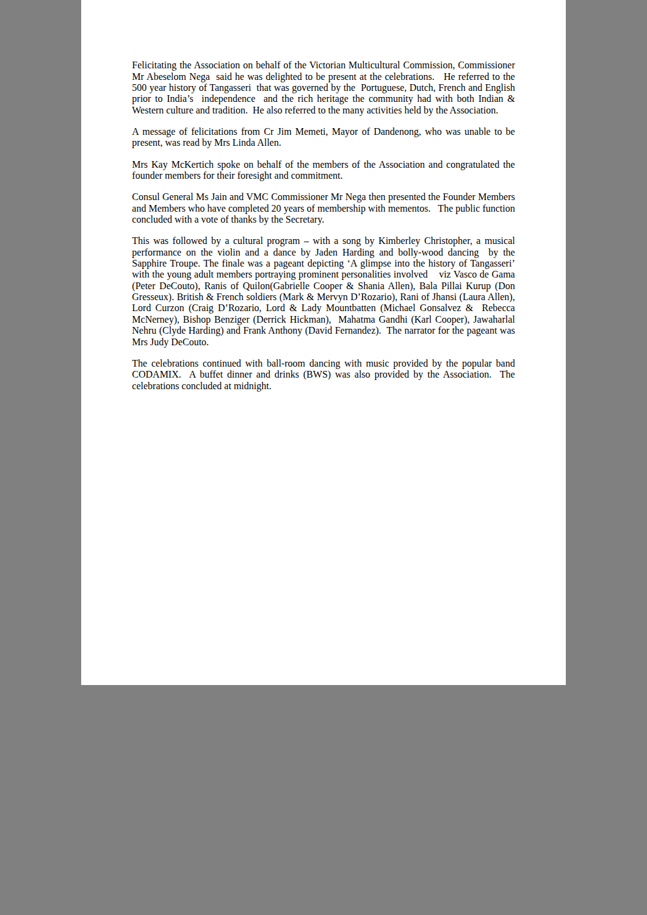Felicitating the Association on behalf of the Victorian Multicultural Commission, Commissioner Mr Abeselom Nega said he was delighted to be present at the celebrations. He referred to the 500 year history of Tangasseri that was governed by the Portuguese, Dutch, French and English prior to India’s independence and the rich heritage the community had with both Indian & Western culture and tradition. He also referred to the many activities held by the Association.
A message of felicitations from Cr Jim Memeti, Mayor of Dandenong, who was unable to be present, was read by Mrs Linda Allen.
Mrs Kay McKertich spoke on behalf of the members of the Association and congratulated the founder members for their foresight and commitment.
Consul General Ms Jain and VMC Commissioner Mr Nega then presented the Founder Members and Members who have completed 20 years of membership with mementos. The public function concluded with a vote of thanks by the Secretary.
This was followed by a cultural program – with a song by Kimberley Christopher, a musical performance on the violin and a dance by Jaden Harding and bolly-wood dancing by the Sapphire Troupe. The finale was a pageant depicting ‘A glimpse into the history of Tangasseri’ with the young adult members portraying prominent personalities involved viz Vasco de Gama (Peter DeCouto), Ranis of Quilon(Gabrielle Cooper & Shania Allen), Bala Pillai Kurup (Don Gresseux). British & French soldiers (Mark & Mervyn D’Rozario), Rani of Jhansi (Laura Allen), Lord Curzon (Craig D’Rozario, Lord & Lady Mountbatten (Michael Gonsalvez & Rebecca McNerney), Bishop Benziger (Derrick Hickman), Mahatma Gandhi (Karl Cooper), Jawaharlal Nehru (Clyde Harding) and Frank Anthony (David Fernandez). The narrator for the pageant was Mrs Judy DeCouto.
The celebrations continued with ball-room dancing with music provided by the popular band CODAMIX. A buffet dinner and drinks (BWS) was also provided by the Association. The celebrations concluded at midnight.